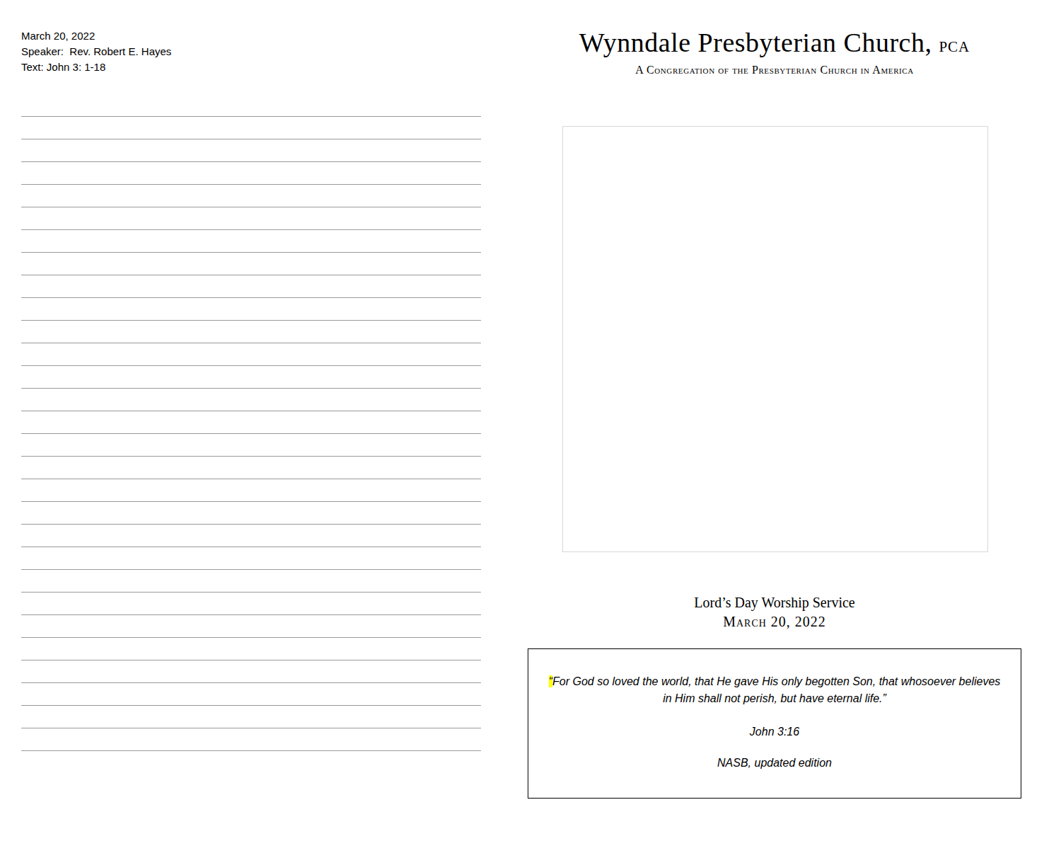March 20, 2022
Speaker: Rev. Robert E. Hayes
Text: John 3: 1-18
Wynndale Presbyterian Church, pca
A Congregation of the Presbyterian Church in America
Lord’s Day Worship Service
March 20, 2022
“For God so loved the world, that He gave His only begotten Son, that whosoever believes in Him shall not perish, but have eternal life.”
John 3:16
NASB, updated edition